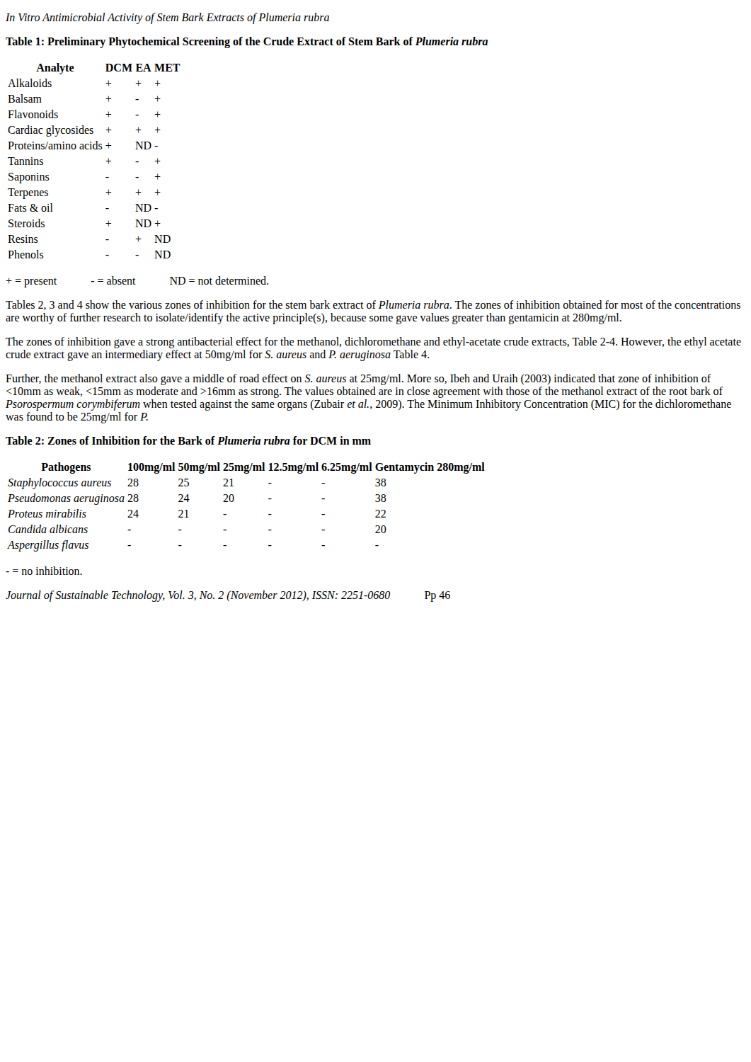In Vitro Antimicrobial Activity of Stem Bark Extracts of Plumeria rubra
Table 1: Preliminary Phytochemical Screening of the Crude Extract of Stem Bark of Plumeria rubra
| Analyte | DCM | EA | MET |
| --- | --- | --- | --- |
| Alkaloids | + | + | + |
| Balsam | + | - | + |
| Flavonoids | + | - | + |
| Cardiac glycosides | + | + | + |
| Proteins/amino acids | + | ND | - |
| Tannins | + | - | + |
| Saponins | - | - | + |
| Terpenes | + | + | + |
| Fats & oil | - | ND | - |
| Steroids | + | ND | + |
| Resins | - | + | ND |
| Phenols | - | - | ND |
+ = present - = absent ND = not determined.
Tables 2, 3 and 4 show the various zones of inhibition for the stem bark extract of Plumeria rubra. The zones of inhibition obtained for most of the concentrations are worthy of further research to isolate/identify the active principle(s), because some gave values greater than gentamicin at 280mg/ml.
The zones of inhibition gave a strong antibacterial effect for the methanol, dichloromethane and ethyl-acetate crude extracts, Table 2-4. However, the ethyl acetate crude extract gave an intermediary effect at 50mg/ml for S. aureus and P. aeruginosa Table 4.
Further, the methanol extract also gave a middle of road effect on S. aureus at 25mg/ml. More so, Ibeh and Uraih (2003) indicated that zone of inhibition of <10mm as weak, <15mm as moderate and >16mm as strong. The values obtained are in close agreement with those of the methanol extract of the root bark of Psorospermum corymbiferum when tested against the same organs (Zubair et al., 2009). The Minimum Inhibitory Concentration (MIC) for the dichloromethane was found to be 25mg/ml for P.
Table 2: Zones of Inhibition for the Bark of Plumeria rubra for DCM in mm
| Pathogens | 100mg/ml | 50mg/ml | 25mg/ml | 12.5mg/ml | 6.25mg/ml | Gentamycin 280mg/ml |
| --- | --- | --- | --- | --- | --- | --- |
| Staphylococcus aureus | 28 | 25 | 21 | - | - | 38 |
| Pseudomonas aeruginosa | 28 | 24 | 20 | - | - | 38 |
| Proteus mirabilis | 24 | 21 | - | - | - | 22 |
| Candida albicans | - | - | - | - | - | 20 |
| Aspergillus flavus | - | - | - | - | - | - |
- = no inhibition.
Journal of Sustainable Technology, Vol. 3, No. 2 (November 2012), ISSN: 2251-0680 Pp 46